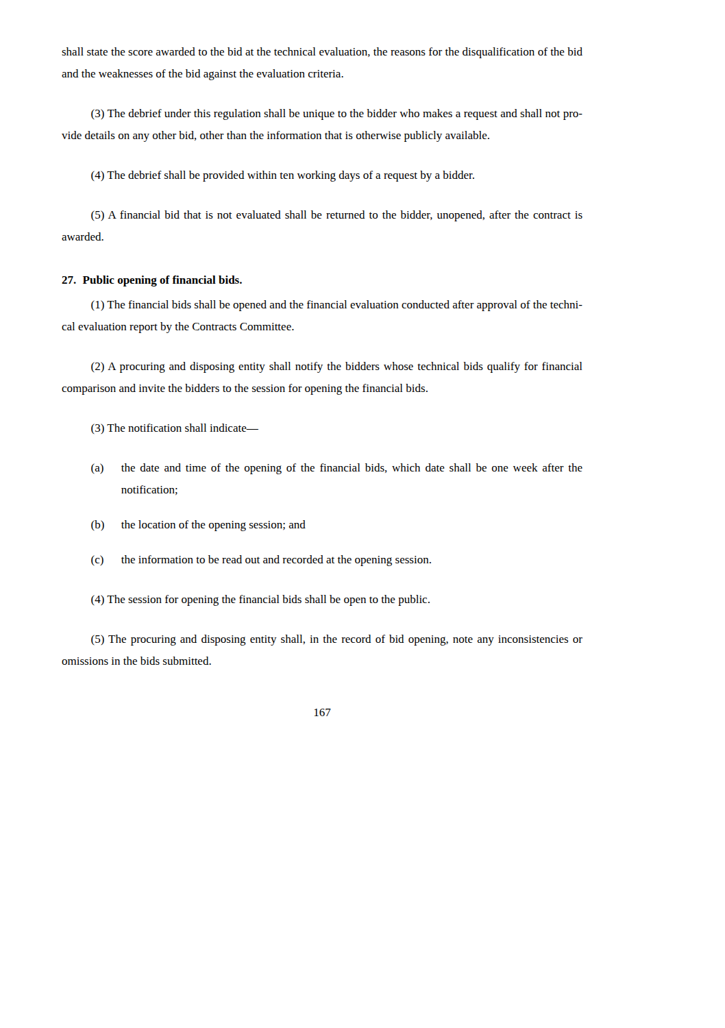shall state the score awarded to the bid at the technical evaluation, the reasons for the disqualification of the bid and the weaknesses of the bid against the evaluation criteria.
(3) The debrief under this regulation shall be unique to the bidder who makes a request and shall not provide details on any other bid, other than the information that is otherwise publicly available.
(4) The debrief shall be provided within ten working days of a request by a bidder.
(5) A financial bid that is not evaluated shall be returned to the bidder, unopened, after the contract is awarded.
27. Public opening of financial bids.
(1) The financial bids shall be opened and the financial evaluation conducted after approval of the technical evaluation report by the Contracts Committee.
(2) A procuring and disposing entity shall notify the bidders whose technical bids qualify for financial comparison and invite the bidders to the session for opening the financial bids.
(3) The notification shall indicate—
(a) the date and time of the opening of the financial bids, which date shall be one week after the notification;
(b) the location of the opening session; and
(c) the information to be read out and recorded at the opening session.
(4) The session for opening the financial bids shall be open to the public.
(5) The procuring and disposing entity shall, in the record of bid opening, note any inconsistencies or omissions in the bids submitted.
167